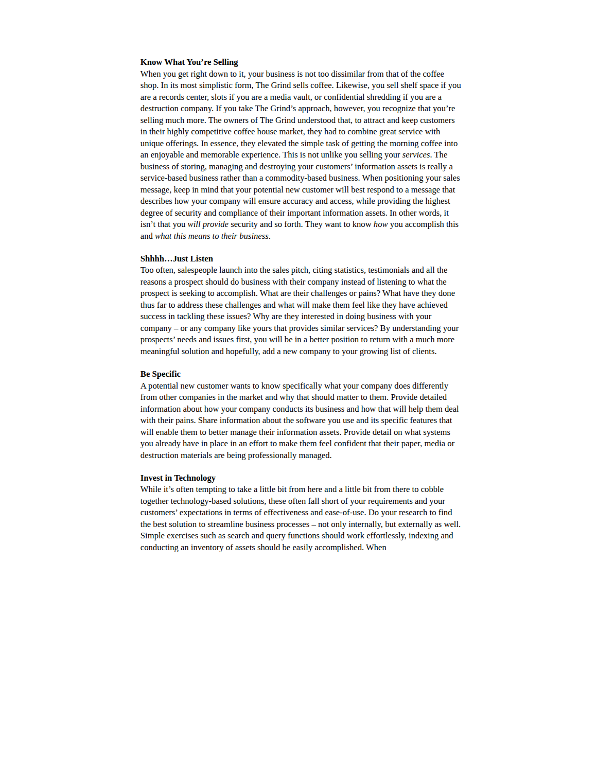Know What You’re Selling
When you get right down to it, your business is not too dissimilar from that of the coffee shop. In its most simplistic form, The Grind sells coffee. Likewise, you sell shelf space if you are a records center, slots if you are a media vault, or confidential shredding if you are a destruction company. If you take The Grind’s approach, however, you recognize that you’re selling much more. The owners of The Grind understood that, to attract and keep customers in their highly competitive coffee house market, they had to combine great service with unique offerings. In essence, they elevated the simple task of getting the morning coffee into an enjoyable and memorable experience. This is not unlike you selling your services. The business of storing, managing and destroying your customers’ information assets is really a service-based business rather than a commodity-based business. When positioning your sales message, keep in mind that your potential new customer will best respond to a message that describes how your company will ensure accuracy and access, while providing the highest degree of security and compliance of their important information assets. In other words, it isn’t that you will provide security and so forth. They want to know how you accomplish this and what this means to their business.
Shhhh…Just Listen
Too often, salespeople launch into the sales pitch, citing statistics, testimonials and all the reasons a prospect should do business with their company instead of listening to what the prospect is seeking to accomplish. What are their challenges or pains? What have they done thus far to address these challenges and what will make them feel like they have achieved success in tackling these issues? Why are they interested in doing business with your company – or any company like yours that provides similar services? By understanding your prospects’ needs and issues first, you will be in a better position to return with a much more meaningful solution and hopefully, add a new company to your growing list of clients.
Be Specific
A potential new customer wants to know specifically what your company does differently from other companies in the market and why that should matter to them. Provide detailed information about how your company conducts its business and how that will help them deal with their pains. Share information about the software you use and its specific features that will enable them to better manage their information assets. Provide detail on what systems you already have in place in an effort to make them feel confident that their paper, media or destruction materials are being professionally managed.
Invest in Technology
While it’s often tempting to take a little bit from here and a little bit from there to cobble together technology-based solutions, these often fall short of your requirements and your customers’ expectations in terms of effectiveness and ease-of-use. Do your research to find the best solution to streamline business processes – not only internally, but externally as well. Simple exercises such as search and query functions should work effortlessly, indexing and conducting an inventory of assets should be easily accomplished. When